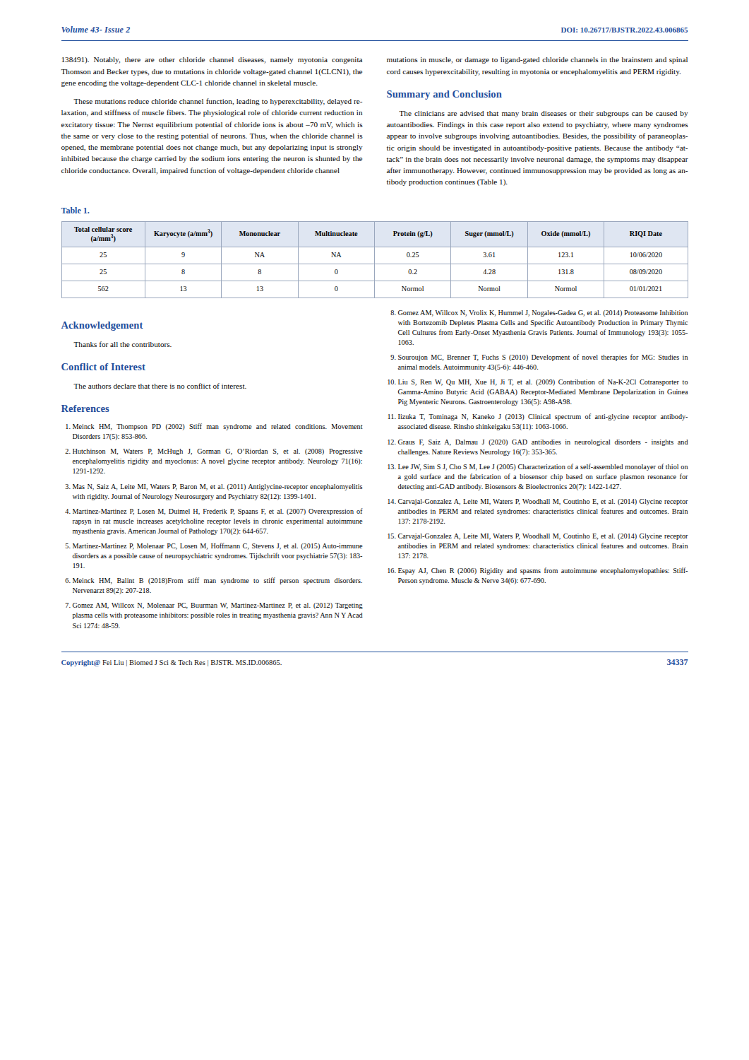Volume 43- Issue 2
DOI: 10.26717/BJSTR.2022.43.006865
138491). Notably, there are other chloride channel diseases, namely myotonia congenita Thomson and Becker types, due to mutations in chloride voltage-gated channel 1(CLCN1), the gene encoding the voltage-dependent CLC-1 chloride channel in skeletal muscle.
These mutations reduce chloride channel function, leading to hyperexcitability, delayed relaxation, and stiffness of muscle fibers. The physiological role of chloride current reduction in excitatory tissue: The Nernst equilibrium potential of chloride ions is about –70 mV, which is the same or very close to the resting potential of neurons. Thus, when the chloride channel is opened, the membrane potential does not change much, but any depolarizing input is strongly inhibited because the charge carried by the sodium ions entering the neuron is shunted by the chloride conductance. Overall, impaired function of voltage-dependent chloride channel
mutations in muscle, or damage to ligand-gated chloride channels in the brainstem and spinal cord causes hyperexcitability, resulting in myotonia or encephalomyelitis and PERM rigidity.
Summary and Conclusion
The clinicians are advised that many brain diseases or their subgroups can be caused by autoantibodies. Findings in this case report also extend to psychiatry, where many syndromes appear to involve subgroups involving autoantibodies. Besides, the possibility of paraneoplastic origin should be investigated in autoantibody-positive patients. Because the antibody “attack” in the brain does not necessarily involve neuronal damage, the symptoms may disappear after immunotherapy. However, continued immunosuppression may be provided as long as antibody production continues (Table 1).
Table 1.
| Total cellular score (a/mm 3 ) | Karyocyte (a/mm 3 ) | Mononuclear | Multinucleate | Protein (g/L) | Suger (mmol/L) | Oxide (mmol/L) | RIQI Date |
| --- | --- | --- | --- | --- | --- | --- | --- |
| 25 | 9 | NA | NA | 0.25 | 3.61 | 123.1 | 10/06/2020 |
| 25 | 8 | 8 | 0 | 0.2 | 4.28 | 131.8 | 08/09/2020 |
| 562 | 13 | 13 | 0 | Normol | Normol | Normol | 01/01/2021 |
Acknowledgement
Thanks for all the contributors.
Conflict of Interest
The authors declare that there is no conflict of interest.
References
Meinck HM, Thompson PD (2002) Stiff man syndrome and related conditions. Movement Disorders 17(5): 853-866.
Hutchinson M, Waters P, McHugh J, Gorman G, O’Riordan S, et al. (2008) Progressive encephalomyelitis rigidity and myoclonus: A novel glycine receptor antibody. Neurology 71(16): 1291-1292.
Mas N, Saiz A, Leite MI, Waters P, Baron M, et al. (2011) Antiglycine-receptor encephalomyelitis with rigidity. Journal of Neurology Neurosurgery and Psychiatry 82(12): 1399-1401.
Martinez-Martinez P, Losen M, Duimel H, Frederik P, Spaans F, et al. (2007) Overexpression of rapsyn in rat muscle increases acetylcholine receptor levels in chronic experimental autoimmune myasthenia gravis. American Journal of Pathology 170(2): 644-657.
Martinez-Martinez P, Molenaar PC, Losen M, Hoffmann C, Stevens J, et al. (2015) Auto-immune disorders as a possible cause of neuropsychiatric syndromes. Tijdschrift voor psychiatrie 57(3): 183-191.
Meinck HM, Balint B (2018)From stiff man syndrome to stiff person spectrum disorders. Nervenarzt 89(2): 207-218.
Gomez AM, Willcox N, Molenaar PC, Buurman W, Martinez-Martinez P, et al. (2012) Targeting plasma cells with proteasome inhibitors: possible roles in treating myasthenia gravis? Ann N Y Acad Sci 1274: 48-59.
Gomez AM, Willcox N, Vrolix K, Hummel J, Nogales-Gadea G, et al. (2014) Proteasome Inhibition with Bortezomib Depletes Plasma Cells and Specific Autoantibody Production in Primary Thymic Cell Cultures from Early-Onset Myasthenia Gravis Patients. Journal of Immunology 193(3): 1055-1063.
Souroujon MC, Brenner T, Fuchs S (2010) Development of novel therapies for MG: Studies in animal models. Autoimmunity 43(5-6): 446-460.
Liu S, Ren W, Qu MH, Xue H, Ji T, et al. (2009) Contribution of Na-K-2Cl Cotransporter to Gamma-Amino Butyric Acid (GABAA) Receptor-Mediated Membrane Depolarization in Guinea Pig Myenteric Neurons. Gastroenterology 136(5): A98-A98.
Iizuka T, Tominaga N, Kaneko J (2013) Clinical spectrum of anti-glycine receptor antibody-associated disease. Rinsho shinkeigaku 53(11): 1063-1066.
Graus F, Saiz A, Dalmau J (2020) GAD antibodies in neurological disorders - insights and challenges. Nature Reviews Neurology 16(7): 353-365.
Lee JW, Sim S J, Cho S M, Lee J (2005) Characterization of a self-assembled monolayer of thiol on a gold surface and the fabrication of a biosensor chip based on surface plasmon resonance for detecting anti-GAD antibody. Biosensors & Bioelectronics 20(7): 1422-1427.
Carvajal-Gonzalez A, Leite MI, Waters P, Woodhall M, Coutinho E, et al. (2014) Glycine receptor antibodies in PERM and related syndromes: characteristics clinical features and outcomes. Brain 137: 2178-2192.
Carvajal-Gonzalez A, Leite MI, Waters P, Woodhall M, Coutinho E, et al. (2014) Glycine receptor antibodies in PERM and related syndromes: characteristics clinical features and outcomes. Brain 137: 2178.
Espay AJ, Chen R (2006) Rigidity and spasms from autoimmune encephalomyelopathies: Stiff-Person syndrome. Muscle & Nerve 34(6): 677-690.
Copyright@ Fei Liu | Biomed J Sci & Tech Res | BJSTR. MS.ID.006865.
34337